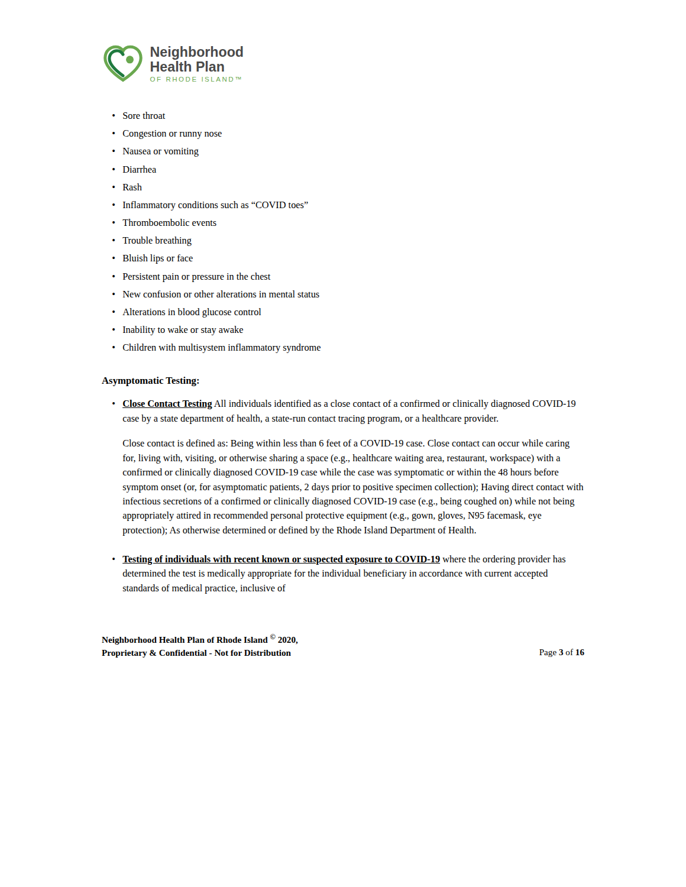Neighborhood Health Plan OF RHODE ISLAND™
Sore throat
Congestion or runny nose
Nausea or vomiting
Diarrhea
Rash
Inflammatory conditions such as “COVID toes”
Thromboembolic events
Trouble breathing
Bluish lips or face
Persistent pain or pressure in the chest
New confusion or other alterations in mental status
Alterations in blood glucose control
Inability to wake or stay awake
Children with multisystem inflammatory syndrome
Asymptomatic Testing:
Close Contact Testing All individuals identified as a close contact of a confirmed or clinically diagnosed COVID-19 case by a state department of health, a state-run contact tracing program, or a healthcare provider.
Close contact is defined as: Being within less than 6 feet of a COVID-19 case. Close contact can occur while caring for, living with, visiting, or otherwise sharing a space (e.g., healthcare waiting area, restaurant, workspace) with a confirmed or clinically diagnosed COVID-19 case while the case was symptomatic or within the 48 hours before symptom onset (or, for asymptomatic patients, 2 days prior to positive specimen collection); Having direct contact with infectious secretions of a confirmed or clinically diagnosed COVID-19 case (e.g., being coughed on) while not being appropriately attired in recommended personal protective equipment (e.g., gown, gloves, N95 facemask, eye protection); As otherwise determined or defined by the Rhode Island Department of Health.
Testing of individuals with recent known or suspected exposure to COVID-19 where the ordering provider has determined the test is medically appropriate for the individual beneficiary in accordance with current accepted standards of medical practice, inclusive of
Neighborhood Health Plan of Rhode Island © 2020,
Proprietary & Confidential - Not for Distribution
Page 3 of 16